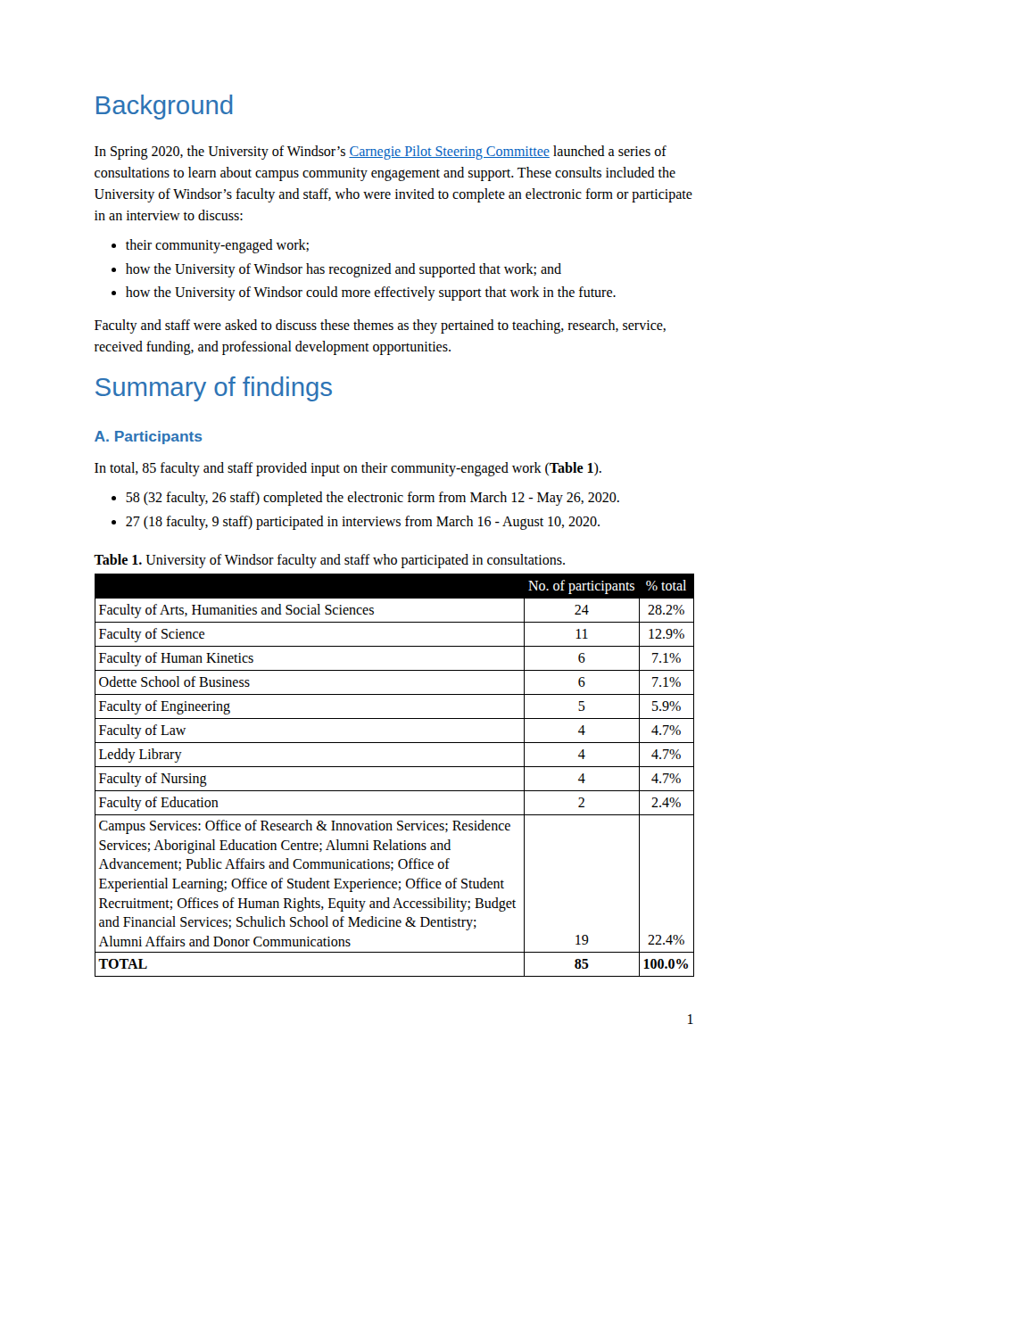Background
In Spring 2020, the University of Windsor’s Carnegie Pilot Steering Committee launched a series of consultations to learn about campus community engagement and support. These consults included the University of Windsor’s faculty and staff, who were invited to complete an electronic form or participate in an interview to discuss:
their community-engaged work;
how the University of Windsor has recognized and supported that work; and
how the University of Windsor could more effectively support that work in the future.
Faculty and staff were asked to discuss these themes as they pertained to teaching, research, service, received funding, and professional development opportunities.
Summary of findings
A. Participants
In total, 85 faculty and staff provided input on their community-engaged work (Table 1).
58 (32 faculty, 26 staff) completed the electronic form from March 12 - May 26, 2020.
27 (18 faculty, 9 staff) participated in interviews from March 16 - August 10, 2020.
Table 1. University of Windsor faculty and staff who participated in consultations.
| | No. of participants | % total |
| --- | --- | --- |
| Faculty of Arts, Humanities and Social Sciences | 24 | 28.2% |
| Faculty of Science | 11 | 12.9% |
| Faculty of Human Kinetics | 6 | 7.1% |
| Odette School of Business | 6 | 7.1% |
| Faculty of Engineering | 5 | 5.9% |
| Faculty of Law | 4 | 4.7% |
| Leddy Library | 4 | 4.7% |
| Faculty of Nursing | 4 | 4.7% |
| Faculty of Education | 2 | 2.4% |
| Campus Services: Office of Research & Innovation Services; Residence Services; Aboriginal Education Centre; Alumni Relations and Advancement; Public Affairs and Communications; Office of Experiential Learning; Office of Student Experience; Office of Student Recruitment; Offices of Human Rights, Equity and Accessibility; Budget and Financial Services; Schulich School of Medicine & Dentistry; Alumni Affairs and Donor Communications | 19 | 22.4% |
| TOTAL | 85 | 100.0% |
1